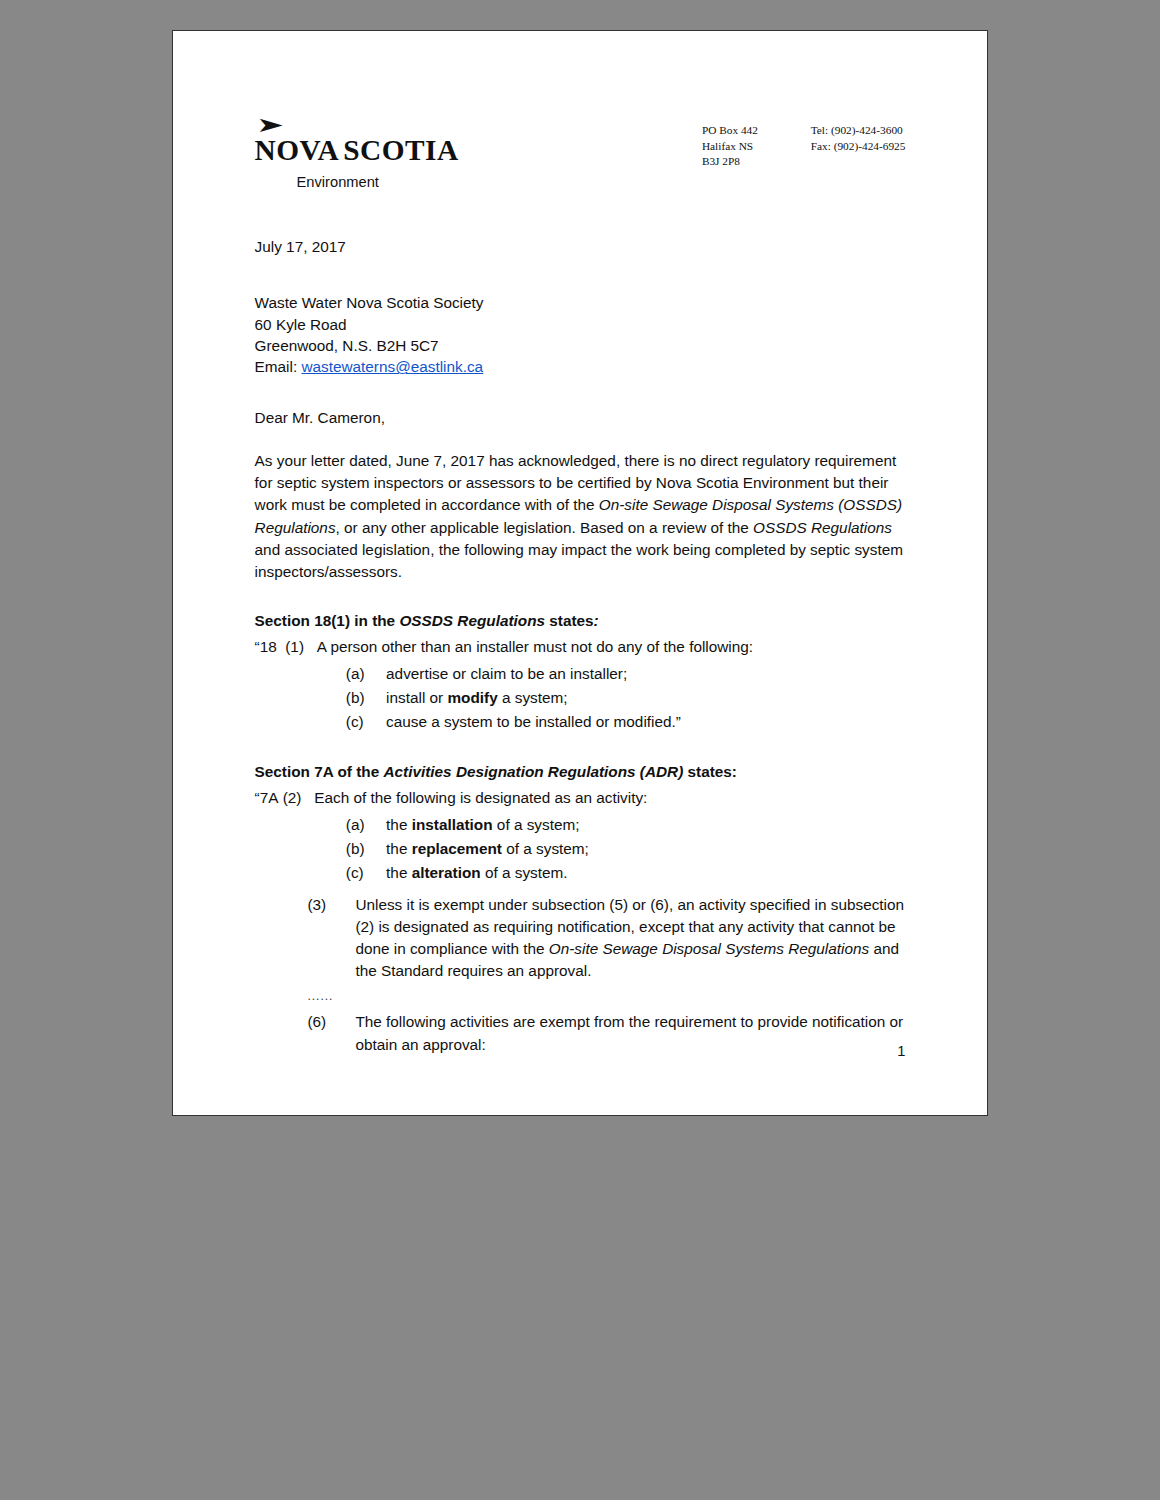➤
NOVA SCOTIA
Environment
PO Box 442
Halifax NS
B3J 2P8
Tel: (902)-424-3600
Fax: (902)-424-6925
July 17, 2017
Waste Water Nova Scotia Society
60 Kyle Road
Greenwood, N.S. B2H 5C7
Email: wastewaterns@eastlink.ca
Dear Mr. Cameron,
As your letter dated, June 7, 2017 has acknowledged, there is no direct regulatory requirement for septic system inspectors or assessors to be certified by Nova Scotia Environment but their work must be completed in accordance with of the On-site Sewage Disposal Systems (OSSDS) Regulations, or any other applicable legislation. Based on a review of the OSSDS Regulations and associated legislation, the following may impact the work being completed by septic system inspectors/assessors.
Section 18(1) in the OSSDS Regulations states:
“18 (1) A person other than an installer must not do any of the following:
(a) advertise or claim to be an installer;
(b) install or modify a system;
(c) cause a system to be installed or modified.”
Section 7A of the Activities Designation Regulations (ADR) states:
“7A (2) Each of the following is designated as an activity:
(a) the installation of a system;
(b) the replacement of a system;
(c) the alteration of a system.
(3) Unless it is exempt under subsection (5) or (6), an activity specified in subsection (2) is designated as requiring notification, except that any activity that cannot be done in compliance with the On-site Sewage Disposal Systems Regulations and the Standard requires an approval.
......
(6) The following activities are exempt from the requirement to provide notification or obtain an approval:
1